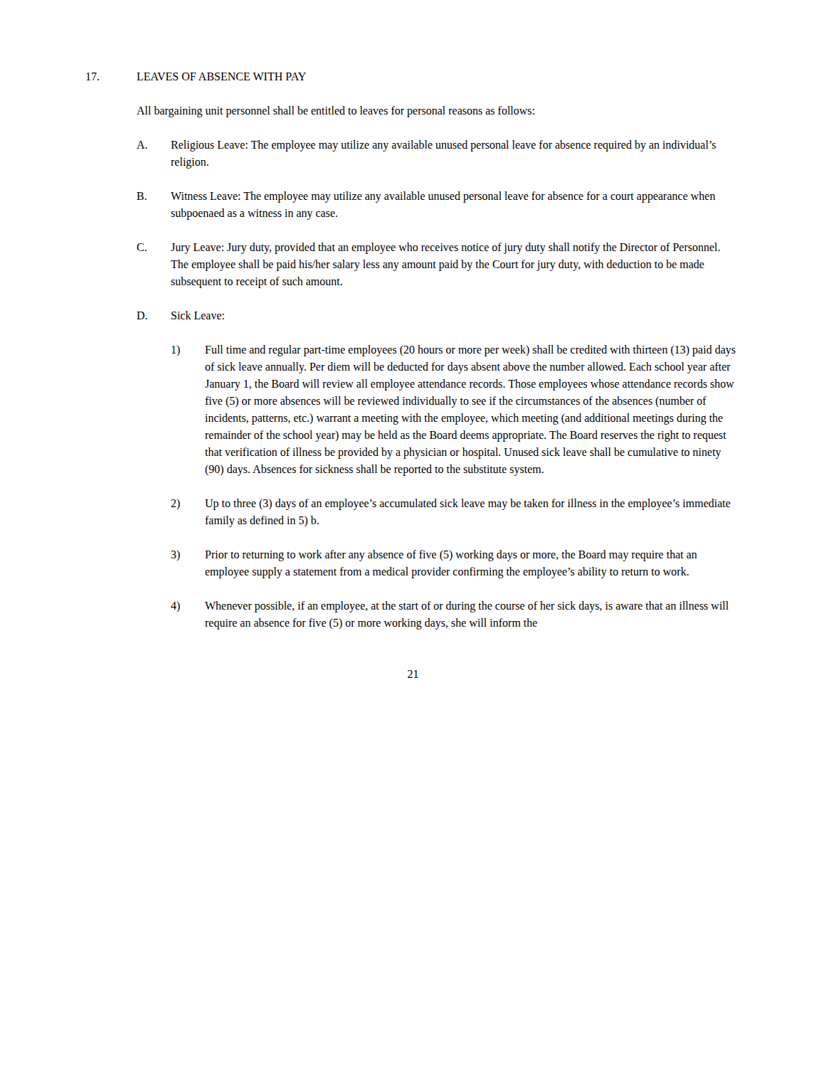17. Leaves of Absence With Pay
All bargaining unit personnel shall be entitled to leaves for personal reasons as follows:
A. Religious Leave: The employee may utilize any available unused personal leave for absence required by an individual’s religion.
B. Witness Leave: The employee may utilize any available unused personal leave for absence for a court appearance when subpoenaed as a witness in any case.
C. Jury Leave: Jury duty, provided that an employee who receives notice of jury duty shall notify the Director of Personnel. The employee shall be paid his/her salary less any amount paid by the Court for jury duty, with deduction to be made subsequent to receipt of such amount.
D. Sick Leave:
1) Full time and regular part-time employees (20 hours or more per week) shall be credited with thirteen (13) paid days of sick leave annually. Per diem will be deducted for days absent above the number allowed. Each school year after January 1, the Board will review all employee attendance records. Those employees whose attendance records show five (5) or more absences will be reviewed individually to see if the circumstances of the absences (number of incidents, patterns, etc.) warrant a meeting with the employee, which meeting (and additional meetings during the remainder of the school year) may be held as the Board deems appropriate. The Board reserves the right to request that verification of illness be provided by a physician or hospital. Unused sick leave shall be cumulative to ninety (90) days. Absences for sickness shall be reported to the substitute system.
2) Up to three (3) days of an employee’s accumulated sick leave may be taken for illness in the employee’s immediate family as defined in 5) b.
3) Prior to returning to work after any absence of five (5) working days or more, the Board may require that an employee supply a statement from a medical provider confirming the employee’s ability to return to work.
4) Whenever possible, if an employee, at the start of or during the course of her sick days, is aware that an illness will require an absence for five (5) or more working days, she will inform the
21